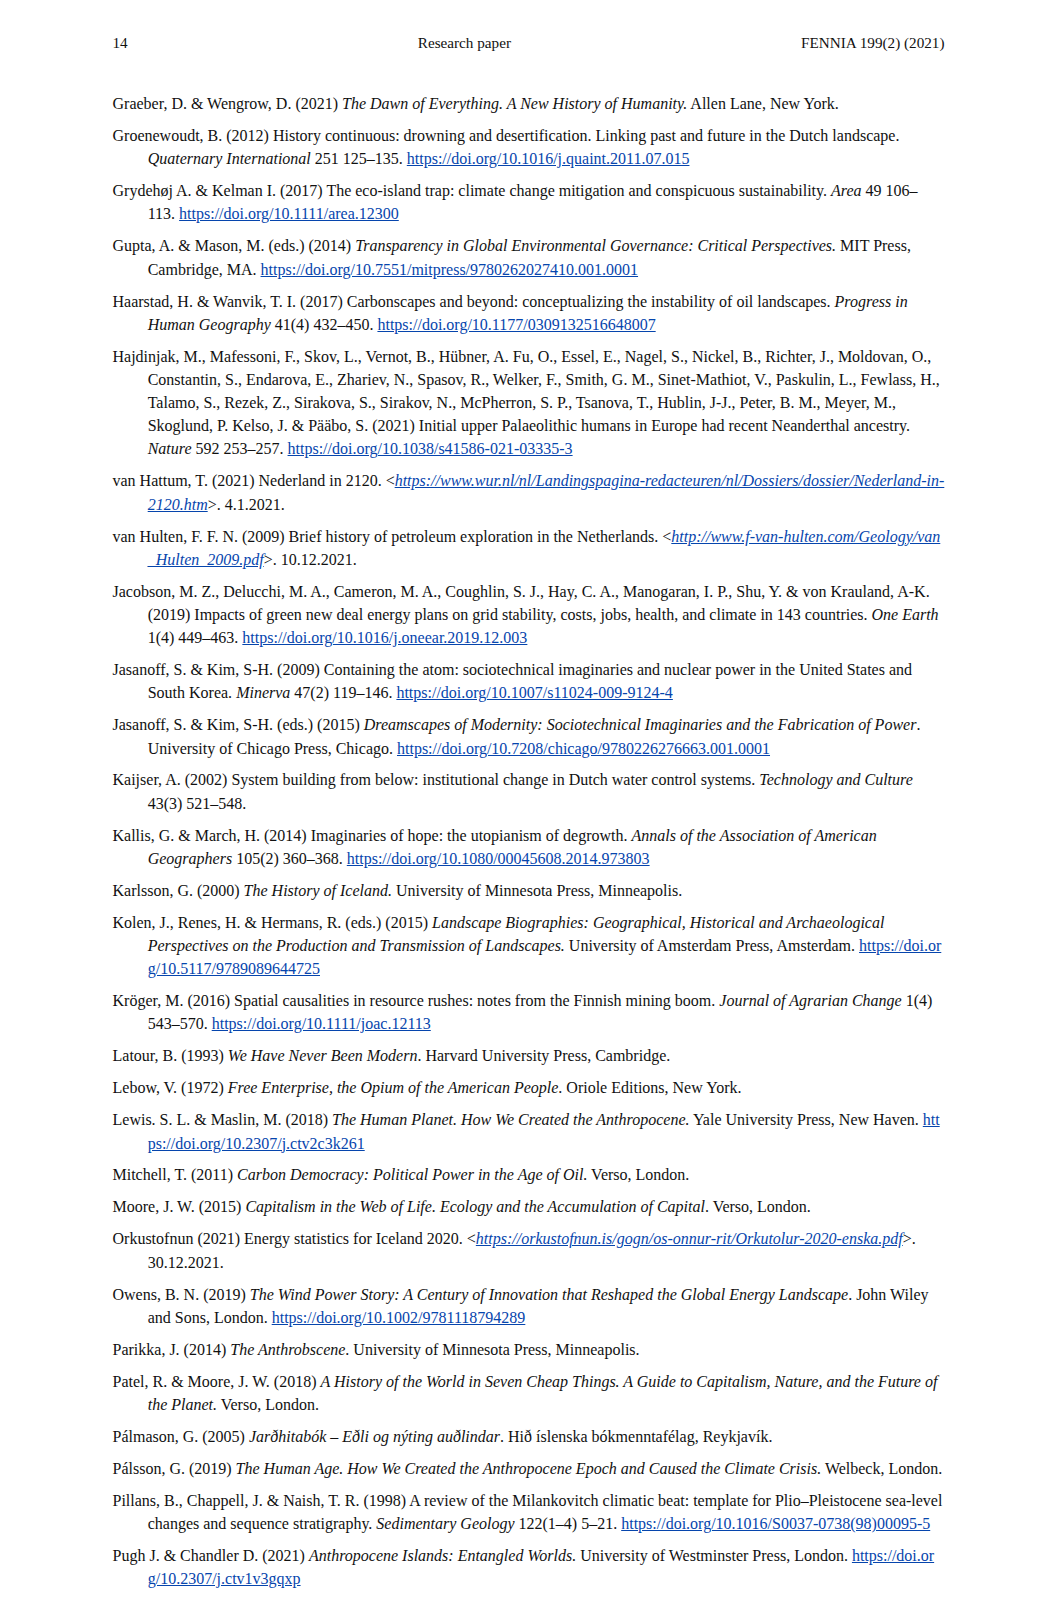14 Research paper FENNIA 199(2) (2021)
Graeber, D. & Wengrow, D. (2021) The Dawn of Everything. A New History of Humanity. Allen Lane, New York.
Groenewoudt, B. (2012) History continuous: drowning and desertification. Linking past and future in the Dutch landscape. Quaternary International 251 125–135. https://doi.org/10.1016/j.quaint.2011.07.015
Grydehøj A. & Kelman I. (2017) The eco-island trap: climate change mitigation and conspicuous sustainability. Area 49 106–113. https://doi.org/10.1111/area.12300
Gupta, A. & Mason, M. (eds.) (2014) Transparency in Global Environmental Governance: Critical Perspectives. MIT Press, Cambridge, MA. https://doi.org/10.7551/mitpress/9780262027410.001.0001
Haarstad, H. & Wanvik, T. I. (2017) Carbonscapes and beyond: conceptualizing the instability of oil landscapes. Progress in Human Geography 41(4) 432–450. https://doi.org/10.1177/0309132516648007
Hajdinjak, M., Mafessoni, F., Skov, L., Vernot, B., Hübner, A. Fu, O., Essel, E., Nagel, S., Nickel, B., Richter, J., Moldovan, O., Constantin, S., Endarova, E., Zhariev, N., Spasov, R., Welker, F., Smith, G. M., Sinet-Mathiot, V., Paskulin, L., Fewlass, H., Talamo, S., Rezek, Z., Sirakova, S., Sirakov, N., McPherron, S. P., Tsanova, T., Hublin, J-J., Peter, B. M., Meyer, M., Skoglund, P. Kelso, J. & Pääbo, S. (2021) Initial upper Palaeolithic humans in Europe had recent Neanderthal ancestry. Nature 592 253–257. https://doi.org/10.1038/s41586-021-03335-3
van Hattum, T. (2021) Nederland in 2120. <https://www.wur.nl/nl/Landingspagina-redacteuren/nl/Dossiers/dossier/Nederland-in-2120.htm>. 4.1.2021.
van Hulten, F. F. N. (2009) Brief history of petroleum exploration in the Netherlands. <http://www.f-van-hulten.com/Geology/van_Hulten_2009.pdf>. 10.12.2021.
Jacobson, M. Z., Delucchi, M. A., Cameron, M. A., Coughlin, S. J., Hay, C. A., Manogaran, I. P., Shu, Y. & von Krauland, A-K. (2019) Impacts of green new deal energy plans on grid stability, costs, jobs, health, and climate in 143 countries. One Earth 1(4) 449–463. https://doi.org/10.1016/j.oneear.2019.12.003
Jasanoff, S. & Kim, S-H. (2009) Containing the atom: sociotechnical imaginaries and nuclear power in the United States and South Korea. Minerva 47(2) 119–146. https://doi.org/10.1007/s11024-009-9124-4
Jasanoff, S. & Kim, S-H. (eds.) (2015) Dreamscapes of Modernity: Sociotechnical Imaginaries and the Fabrication of Power. University of Chicago Press, Chicago. https://doi.org/10.7208/chicago/9780226276663.001.0001
Kaijser, A. (2002) System building from below: institutional change in Dutch water control systems. Technology and Culture 43(3) 521–548.
Kallis, G. & March, H. (2014) Imaginaries of hope: the utopianism of degrowth. Annals of the Association of American Geographers 105(2) 360–368. https://doi.org/10.1080/00045608.2014.973803
Karlsson, G. (2000) The History of Iceland. University of Minnesota Press, Minneapolis.
Kolen, J., Renes, H. & Hermans, R. (eds.) (2015) Landscape Biographies: Geographical, Historical and Archaeological Perspectives on the Production and Transmission of Landscapes. University of Amsterdam Press, Amsterdam. https://doi.org/10.5117/9789089644725
Kröger, M. (2016) Spatial causalities in resource rushes: notes from the Finnish mining boom. Journal of Agrarian Change 1(4) 543–570. https://doi.org/10.1111/joac.12113
Latour, B. (1993) We Have Never Been Modern. Harvard University Press, Cambridge.
Lebow, V. (1972) Free Enterprise, the Opium of the American People. Oriole Editions, New York.
Lewis. S. L. & Maslin, M. (2018) The Human Planet. How We Created the Anthropocene. Yale University Press, New Haven. https://doi.org/10.2307/j.ctv2c3k261
Mitchell, T. (2011) Carbon Democracy: Political Power in the Age of Oil. Verso, London.
Moore, J. W. (2015) Capitalism in the Web of Life. Ecology and the Accumulation of Capital. Verso, London.
Orkustofnun (2021) Energy statistics for Iceland 2020. <https://orkustofnun.is/gogn/os-onnur-rit/Orkutolur-2020-enska.pdf>. 30.12.2021.
Owens, B. N. (2019) The Wind Power Story: A Century of Innovation that Reshaped the Global Energy Landscape. John Wiley and Sons, London. https://doi.org/10.1002/9781118794289
Parikka, J. (2014) The Anthrobscene. University of Minnesota Press, Minneapolis.
Patel, R. & Moore, J. W. (2018) A History of the World in Seven Cheap Things. A Guide to Capitalism, Nature, and the Future of the Planet. Verso, London.
Pálmason, G. (2005) Jarðhitabók – Eðli og nýting auðlindar. Hið íslenska bókmenntafélag, Reykjavík.
Pálsson, G. (2019) The Human Age. How We Created the Anthropocene Epoch and Caused the Climate Crisis. Welbeck, London.
Pillans, B., Chappell, J. & Naish, T. R. (1998) A review of the Milankovitch climatic beat: template for Plio–Pleistocene sea-level changes and sequence stratigraphy. Sedimentary Geology 122(1–4) 5–21. https://doi.org/10.1016/S0037-0738(98)00095-5
Pugh J. & Chandler D. (2021) Anthropocene Islands: Entangled Worlds. University of Westminster Press, London. https://doi.org/10.2307/j.ctv1v3gqxp